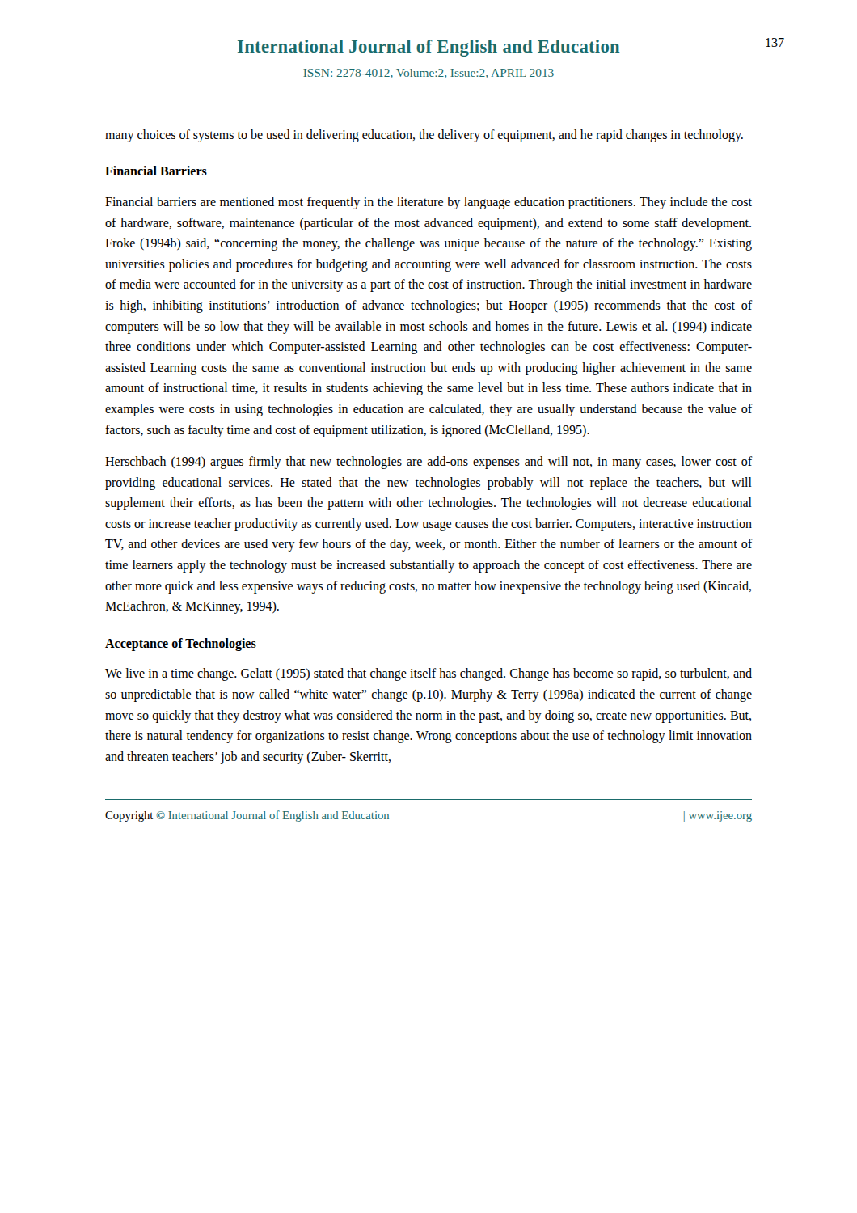137
International Journal of English and Education
ISSN: 2278-4012, Volume:2, Issue:2, APRIL 2013
many choices of systems to be used in delivering education, the delivery of equipment, and he rapid changes in technology.
Financial Barriers
Financial barriers are mentioned most frequently in the literature by language education practitioners. They include the cost of hardware, software, maintenance (particular of the most advanced equipment), and extend to some staff development. Froke (1994b) said, “concerning the money, the challenge was unique because of the nature of the technology.” Existing universities policies and procedures for budgeting and accounting were well advanced for classroom instruction. The costs of media were accounted for in the university as a part of the cost of instruction. Through the initial investment in hardware is high, inhibiting institutions’ introduction of advance technologies; but Hooper (1995) recommends that the cost of computers will be so low that they will be available in most schools and homes in the future. Lewis et al. (1994) indicate three conditions under which Computer-assisted Learning and other technologies can be cost effectiveness: Computer-assisted Learning costs the same as conventional instruction but ends up with producing higher achievement in the same amount of instructional time, it results in students achieving the same level but in less time. These authors indicate that in examples were costs in using technologies in education are calculated, they are usually understand because the value of factors, such as faculty time and cost of equipment utilization, is ignored (McClelland, 1995).
Herschbach (1994) argues firmly that new technologies are add-ons expenses and will not, in many cases, lower cost of providing educational services. He stated that the new technologies probably will not replace the teachers, but will supplement their efforts, as has been the pattern with other technologies. The technologies will not decrease educational costs or increase teacher productivity as currently used. Low usage causes the cost barrier. Computers, interactive instruction TV, and other devices are used very few hours of the day, week, or month. Either the number of learners or the amount of time learners apply the technology must be increased substantially to approach the concept of cost effectiveness. There are other more quick and less expensive ways of reducing costs, no matter how inexpensive the technology being used (Kincaid, McEachron, & McKinney, 1994).
Acceptance of Technologies
We live in a time change. Gelatt (1995) stated that change itself has changed. Change has become so rapid, so turbulent, and so unpredictable that is now called “white water” change (p.10). Murphy & Terry (1998a) indicated the current of change move so quickly that they destroy what was considered the norm in the past, and by doing so, create new opportunities. But, there is natural tendency for organizations to resist change. Wrong conceptions about the use of technology limit innovation and threaten teachers’ job and security (Zuber- Skerritt,
Copyright © International Journal of English and Education | www.ijee.org